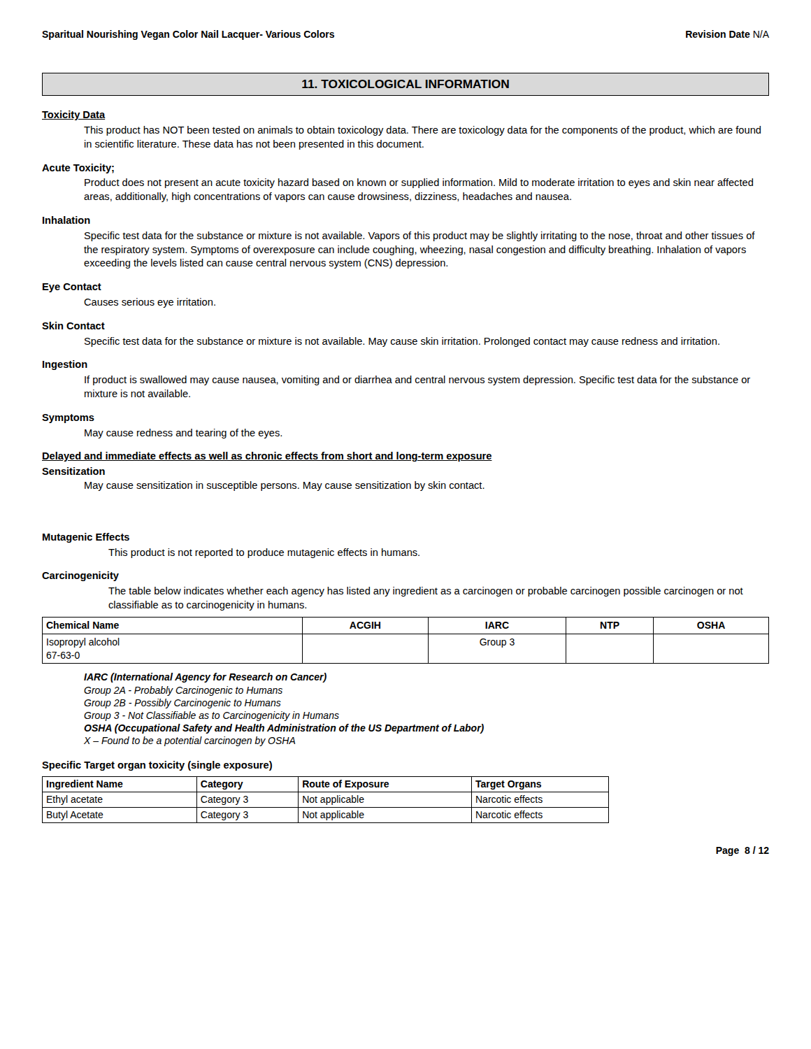Sparitual Nourishing Vegan Color Nail Lacquer- Various Colors
Revision Date N/A
11. TOXICOLOGICAL INFORMATION
Toxicity Data
This product has NOT been tested on animals to obtain toxicology data. There are toxicology data for the components of the product, which are found in scientific literature. These data has not been presented in this document.
Acute Toxicity;
Product does not present an acute toxicity hazard based on known or supplied information. Mild to moderate irritation to eyes and skin near affected areas, additionally, high concentrations of vapors can cause drowsiness, dizziness, headaches and nausea.
Inhalation
Specific test data for the substance or mixture is not available. Vapors of this product may be slightly irritating to the nose, throat and other tissues of the respiratory system. Symptoms of overexposure can include coughing, wheezing, nasal congestion and difficulty breathing. Inhalation of vapors exceeding the levels listed can cause central nervous system (CNS) depression.
Eye Contact
Causes serious eye irritation.
Skin Contact
Specific test data for the substance or mixture is not available. May cause skin irritation. Prolonged contact may cause redness and irritation.
Ingestion
If product is swallowed may cause nausea, vomiting and or diarrhea and central nervous system depression. Specific test data for the substance or mixture is not available.
Symptoms
May cause redness and tearing of the eyes.
Delayed and immediate effects as well as chronic effects from short and long-term exposure
Sensitization
May cause sensitization in susceptible persons. May cause sensitization by skin contact.
Mutagenic Effects
This product is not reported to produce mutagenic effects in humans.
Carcinogenicity
The table below indicates whether each agency has listed any ingredient as a carcinogen or probable carcinogen possible carcinogen or not classifiable as to carcinogenicity in humans.
| Chemical Name | ACGIH | IARC | NTP | OSHA |
| --- | --- | --- | --- | --- |
| Isopropyl alcohol 67-63-0 | | Group 3 | | |
IARC (International Agency for Research on Cancer)
Group 2A - Probably Carcinogenic to Humans
Group 2B - Possibly Carcinogenic to Humans
Group 3 - Not Classifiable as to Carcinogenicity in Humans
OSHA (Occupational Safety and Health Administration of the US Department of Labor)
X – Found to be a potential carcinogen by OSHA
Specific Target organ toxicity (single exposure)
| Ingredient Name | Category | Route of Exposure | Target Organs |
| --- | --- | --- | --- |
| Ethyl acetate | Category 3 | Not applicable | Narcotic effects |
| Butyl Acetate | Category 3 | Not applicable | Narcotic effects |
Page 8 / 12